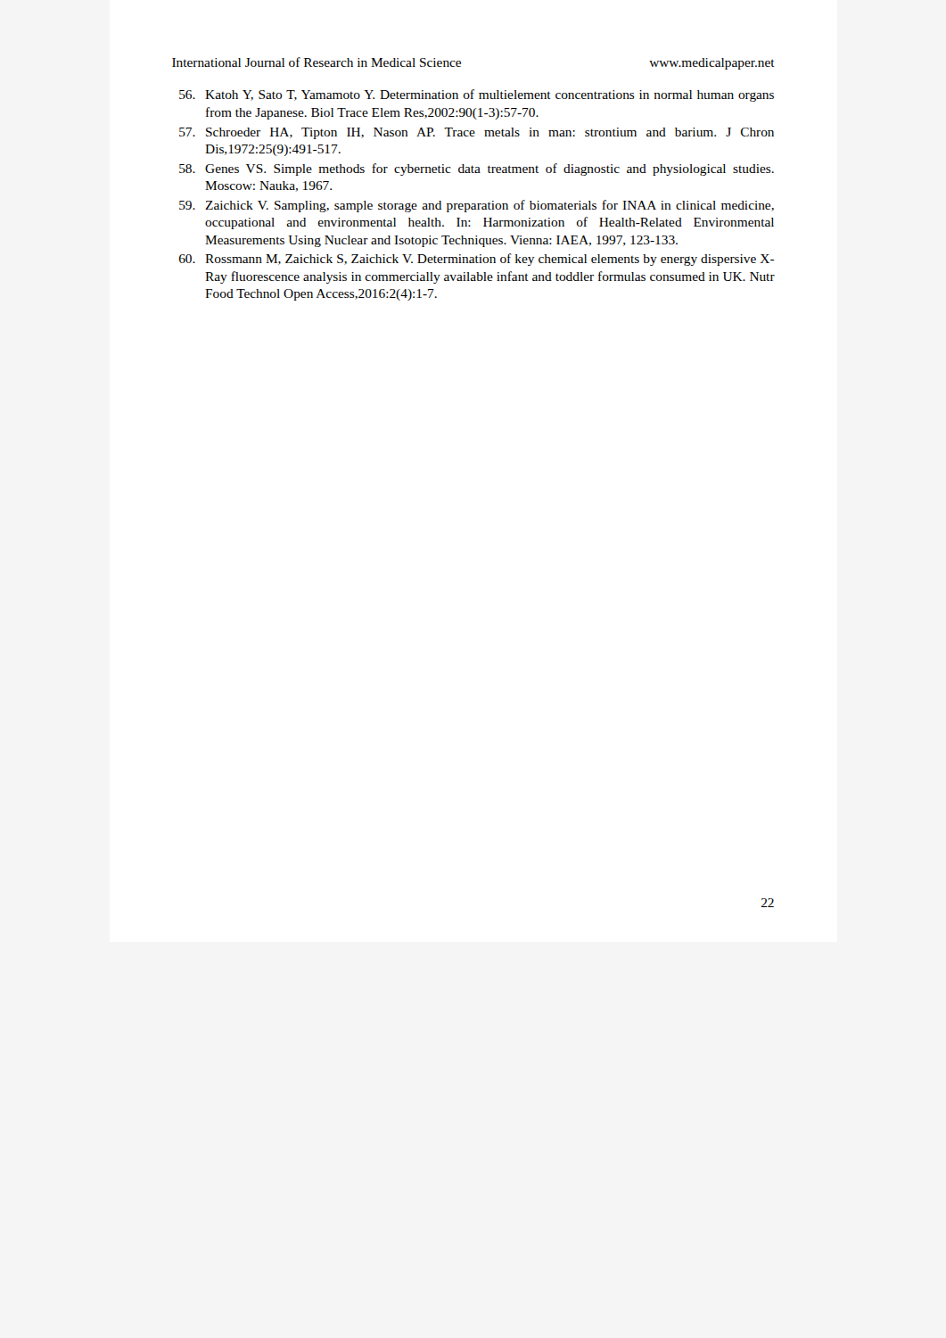International Journal of Research in Medical Science
www.medicalpaper.net
56. Katoh Y, Sato T, Yamamoto Y. Determination of multielement concentrations in normal human organs from the Japanese. Biol Trace Elem Res,2002:90(1-3):57-70.
57. Schroeder HA, Tipton IH, Nason AP. Trace metals in man: strontium and barium. J Chron Dis,1972:25(9):491-517.
58. Genes VS. Simple methods for cybernetic data treatment of diagnostic and physiological studies. Moscow: Nauka, 1967.
59. Zaichick V. Sampling, sample storage and preparation of biomaterials for INAA in clinical medicine, occupational and environmental health. In: Harmonization of Health-Related Environmental Measurements Using Nuclear and Isotopic Techniques. Vienna: IAEA, 1997, 123-133.
60. Rossmann M, Zaichick S, Zaichick V. Determination of key chemical elements by energy dispersive X-Ray fluorescence analysis in commercially available infant and toddler formulas consumed in UK. Nutr Food Technol Open Access,2016:2(4):1-7.
22